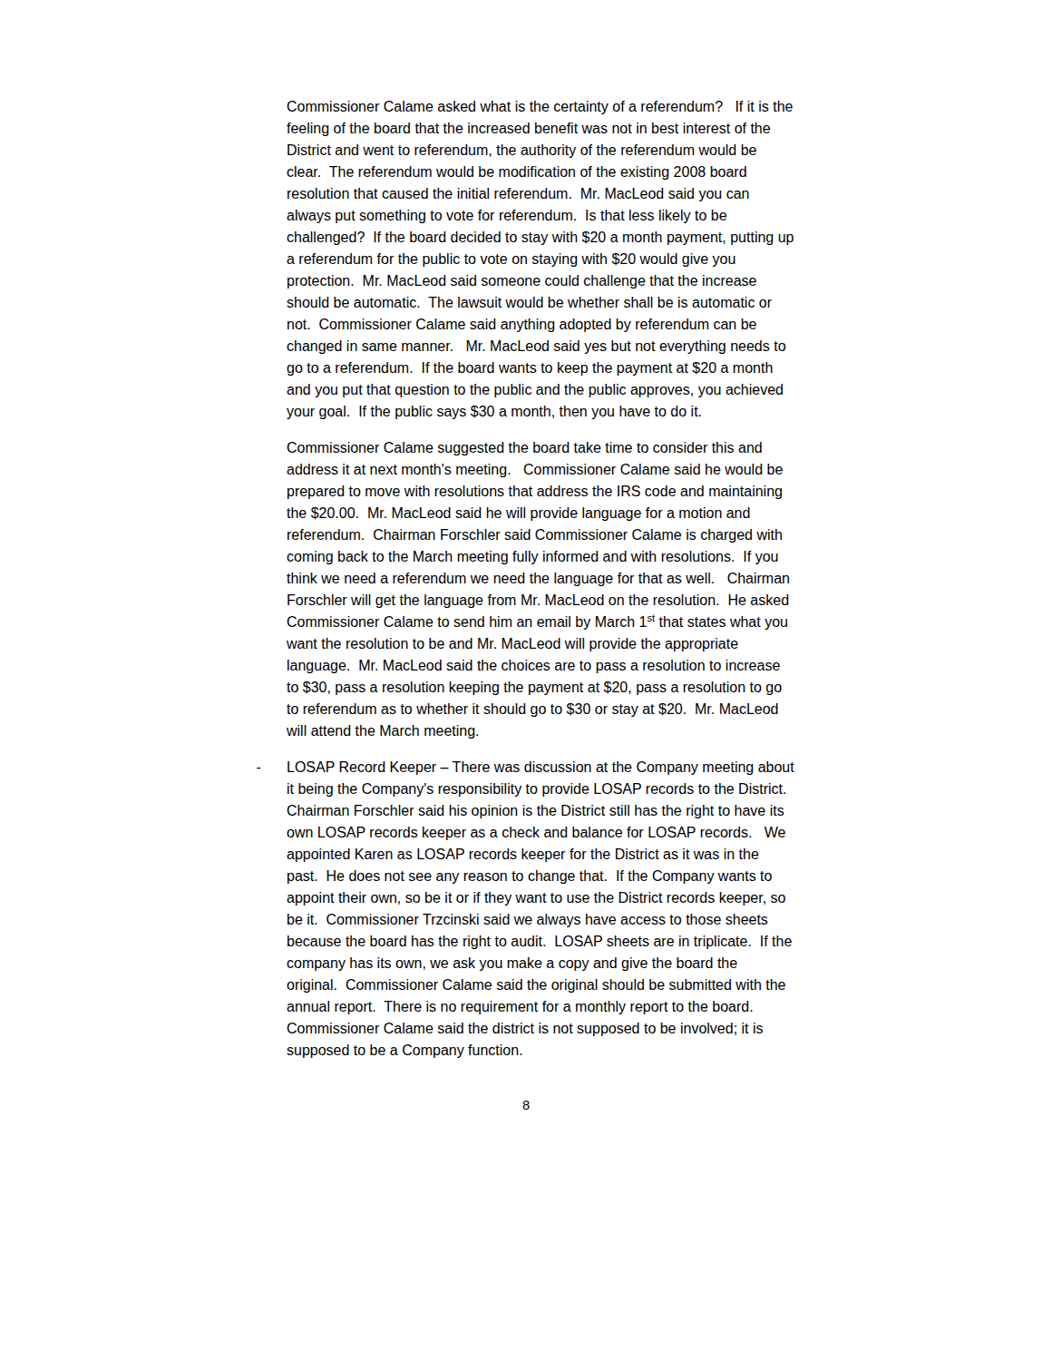Commissioner Calame asked what is the certainty of a referendum? If it is the feeling of the board that the increased benefit was not in best interest of the District and went to referendum, the authority of the referendum would be clear. The referendum would be modification of the existing 2008 board resolution that caused the initial referendum. Mr. MacLeod said you can always put something to vote for referendum. Is that less likely to be challenged? If the board decided to stay with $20 a month payment, putting up a referendum for the public to vote on staying with $20 would give you protection. Mr. MacLeod said someone could challenge that the increase should be automatic. The lawsuit would be whether shall be is automatic or not. Commissioner Calame said anything adopted by referendum can be changed in same manner. Mr. MacLeod said yes but not everything needs to go to a referendum. If the board wants to keep the payment at $20 a month and you put that question to the public and the public approves, you achieved your goal. If the public says $30 a month, then you have to do it.
Commissioner Calame suggested the board take time to consider this and address it at next month's meeting. Commissioner Calame said he would be prepared to move with resolutions that address the IRS code and maintaining the $20.00. Mr. MacLeod said he will provide language for a motion and referendum. Chairman Forschler said Commissioner Calame is charged with coming back to the March meeting fully informed and with resolutions. If you think we need a referendum we need the language for that as well. Chairman Forschler will get the language from Mr. MacLeod on the resolution. He asked Commissioner Calame to send him an email by March 1st that states what you want the resolution to be and Mr. MacLeod will provide the appropriate language. Mr. MacLeod said the choices are to pass a resolution to increase to $30, pass a resolution keeping the payment at $20, pass a resolution to go to referendum as to whether it should go to $30 or stay at $20. Mr. MacLeod will attend the March meeting.
LOSAP Record Keeper – There was discussion at the Company meeting about it being the Company's responsibility to provide LOSAP records to the District. Chairman Forschler said his opinion is the District still has the right to have its own LOSAP records keeper as a check and balance for LOSAP records. We appointed Karen as LOSAP records keeper for the District as it was in the past. He does not see any reason to change that. If the Company wants to appoint their own, so be it or if they want to use the District records keeper, so be it. Commissioner Trzcinski said we always have access to those sheets because the board has the right to audit. LOSAP sheets are in triplicate. If the company has its own, we ask you make a copy and give the board the original. Commissioner Calame said the original should be submitted with the annual report. There is no requirement for a monthly report to the board. Commissioner Calame said the district is not supposed to be involved; it is supposed to be a Company function.
8